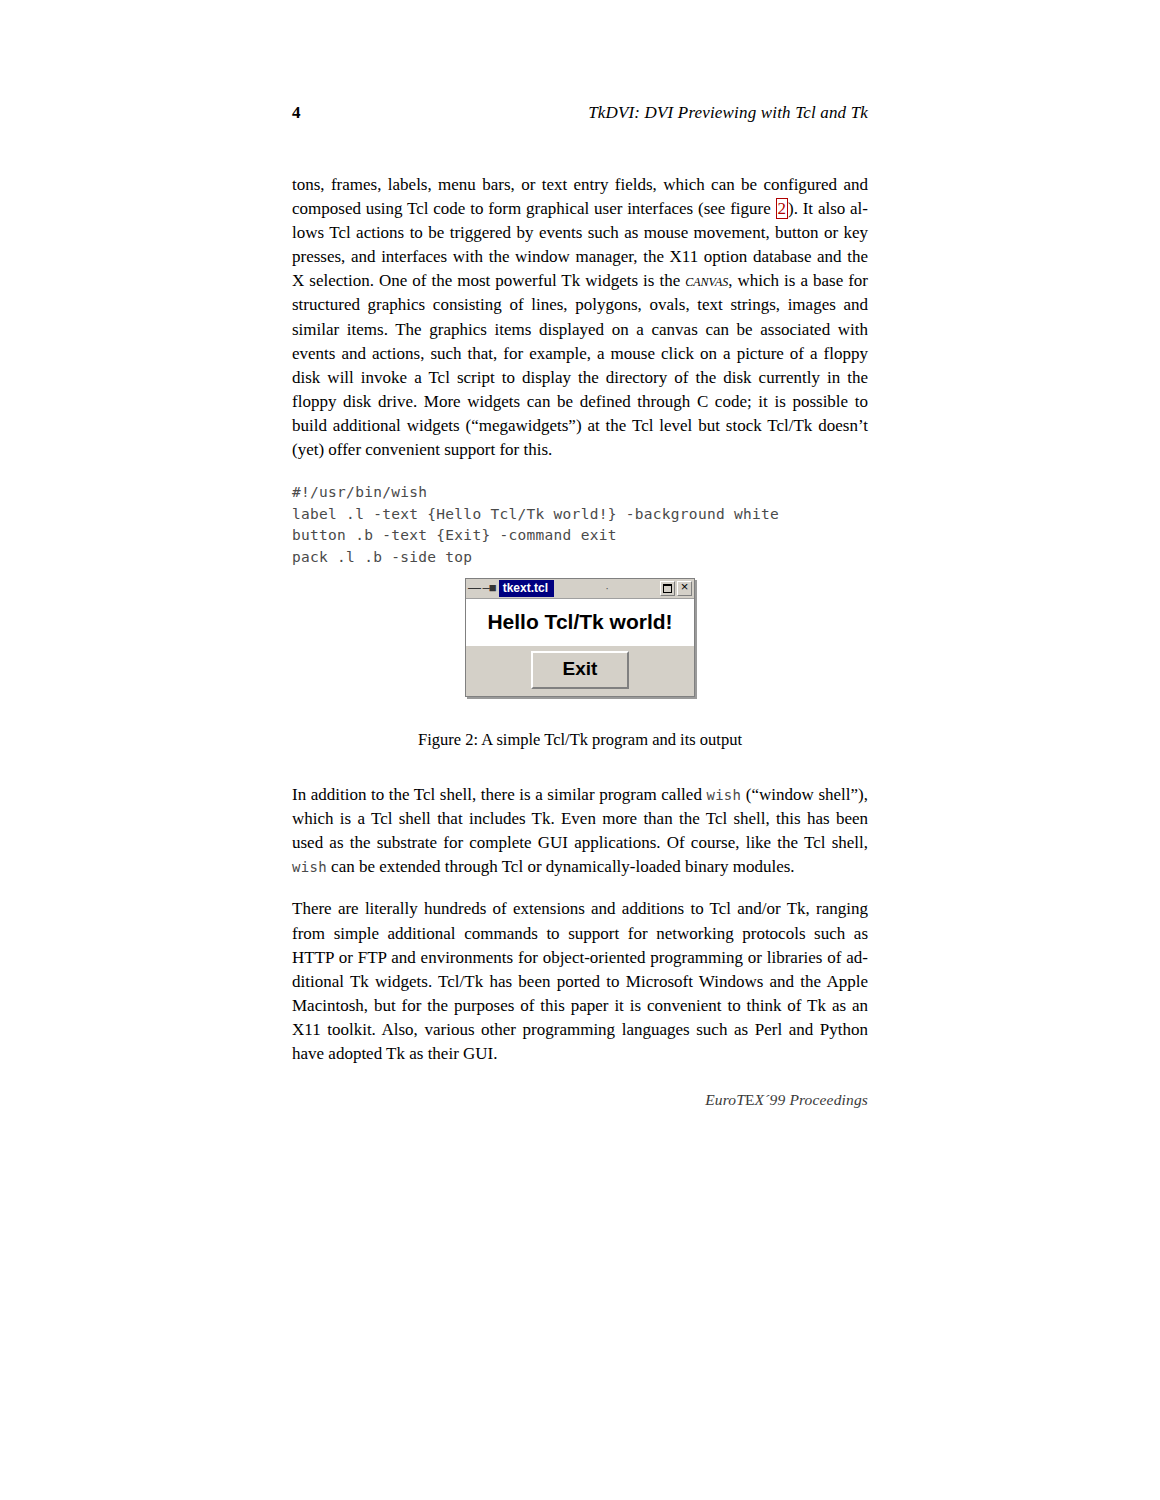4 TkDVI: DVI Previewing with Tcl and Tk
tons, frames, labels, menu bars, or text entry fields, which can be configured and composed using Tcl code to form graphical user interfaces (see figure 2). It also allows Tcl actions to be triggered by events such as mouse movement, button or key presses, and interfaces with the window manager, the X11 option database and the X selection. One of the most powerful Tk widgets is the canvas, which is a base for structured graphics consisting of lines, polygons, ovals, text strings, images and similar items. The graphics items displayed on a canvas can be associated with events and actions, such that, for example, a mouse click on a picture of a floppy disk will invoke a Tcl script to display the directory of the disk currently in the floppy disk drive. More widgets can be defined through C code; it is possible to build additional widgets (“megawidgets”) at the Tcl level but stock Tcl/Tk doesn’t (yet) offer convenient support for this.
#!/usr/bin/wish
label .l -text {Hello Tcl/Tk world!} -background white
button .b -text {Exit} -command exit
pack .l .b -side top
— –■ tkext.tcl ·
Hello Tcl/Tk world!
Exit
Figure 2: A simple Tcl/Tk program and its output
In addition to the Tcl shell, there is a similar program called wish (“window shell”), which is a Tcl shell that includes Tk. Even more than the Tcl shell, this has been used as the substrate for complete GUI applications. Of course, like the Tcl shell, wish can be extended through Tcl or dynamically-loaded binary modules.
There are literally hundreds of extensions and additions to Tcl and/or Tk, ranging from simple additional commands to support for networking protocols such as HTTP or FTP and environments for object-oriented programming or libraries of additional Tk widgets. Tcl/Tk has been ported to Microsoft Windows and the Apple Macintosh, but for the purposes of this paper it is convenient to think of Tk as an X11 toolkit. Also, various other programming languages such as Perl and Python have adopted Tk as their GUI.
EuroTEX´99 Proceedings